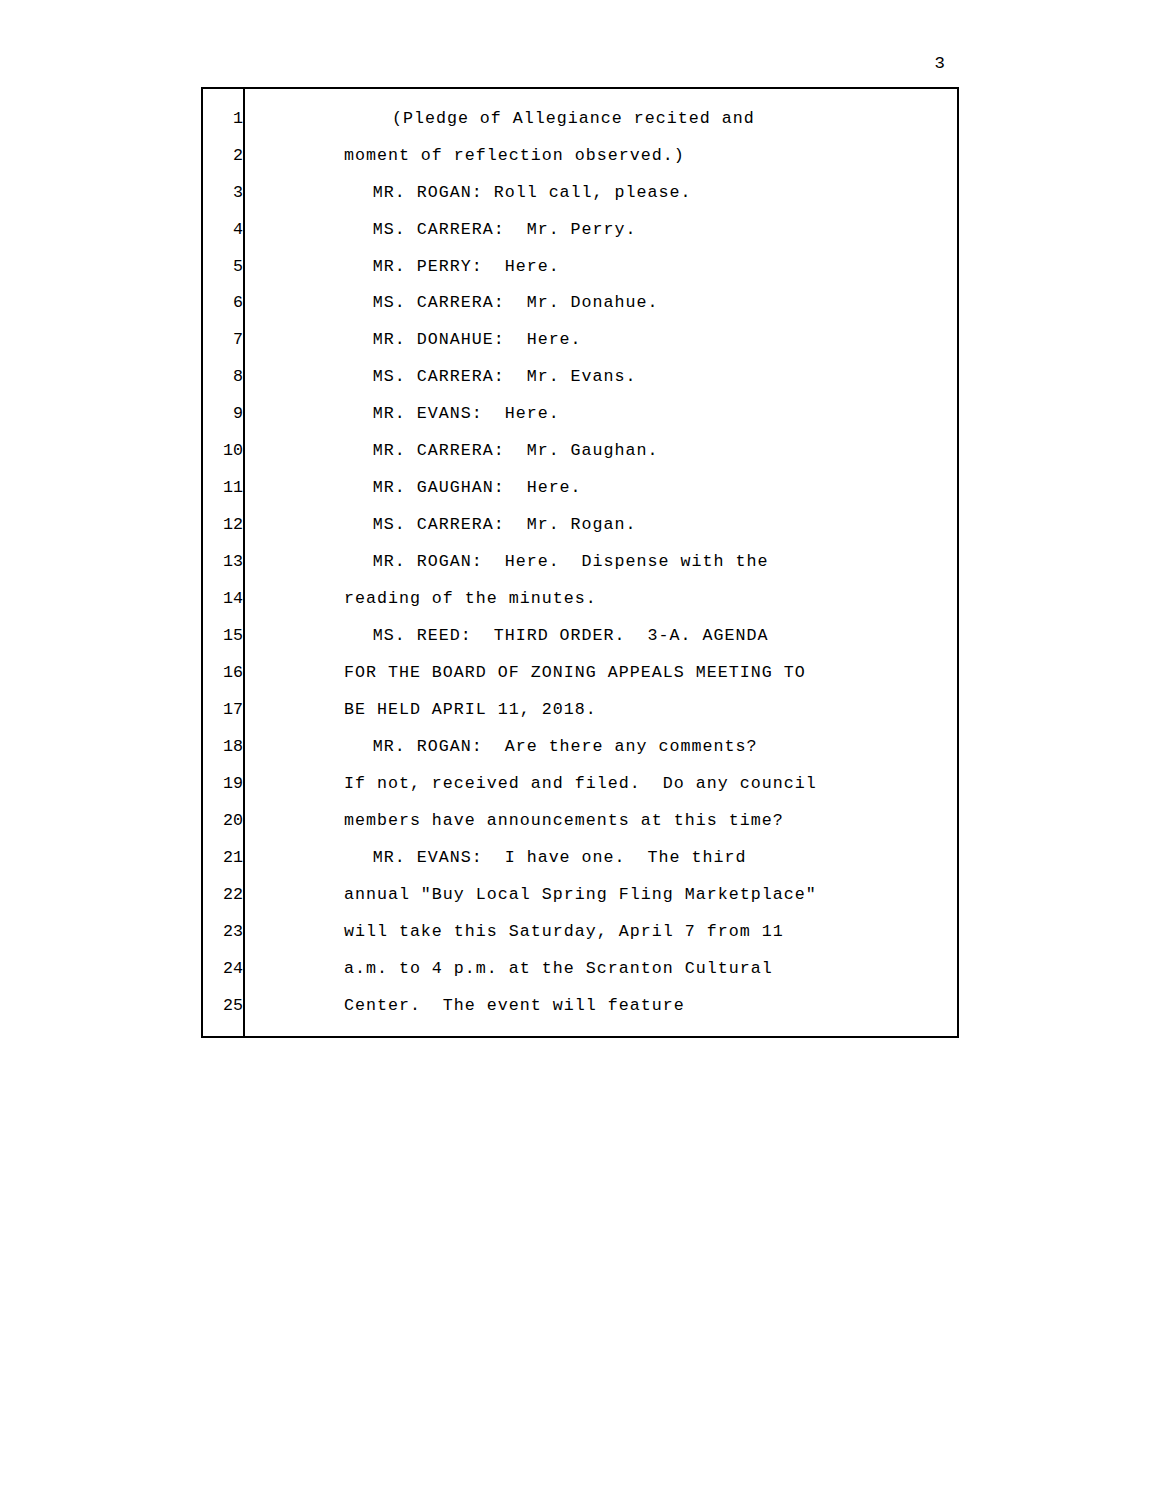3
| 1 | (Pledge of Allegiance recited and |
| 2 | moment of reflection observed.) |
| 3 | MR. ROGAN: Roll call, please. |
| 4 | MS. CARRERA: Mr. Perry. |
| 5 | MR. PERRY: Here. |
| 6 | MS. CARRERA: Mr. Donahue. |
| 7 | MR. DONAHUE: Here. |
| 8 | MS. CARRERA: Mr. Evans. |
| 9 | MR. EVANS: Here. |
| 10 | MR. CARRERA: Mr. Gaughan. |
| 11 | MR. GAUGHAN: Here. |
| 12 | MS. CARRERA: Mr. Rogan. |
| 13 | MR. ROGAN: Here. Dispense with the |
| 14 | reading of the minutes. |
| 15 | MS. REED: THIRD ORDER. 3-A. AGENDA |
| 16 | FOR THE BOARD OF ZONING APPEALS MEETING TO |
| 17 | BE HELD APRIL 11, 2018. |
| 18 | MR. ROGAN: Are there any comments? |
| 19 | If not, received and filed. Do any council |
| 20 | members have announcements at this time? |
| 21 | MR. EVANS: I have one. The third |
| 22 | annual "Buy Local Spring Fling Marketplace" |
| 23 | will take this Saturday, April 7 from 11 |
| 24 | a.m. to 4 p.m. at the Scranton Cultural |
| 25 | Center. The event will feature |